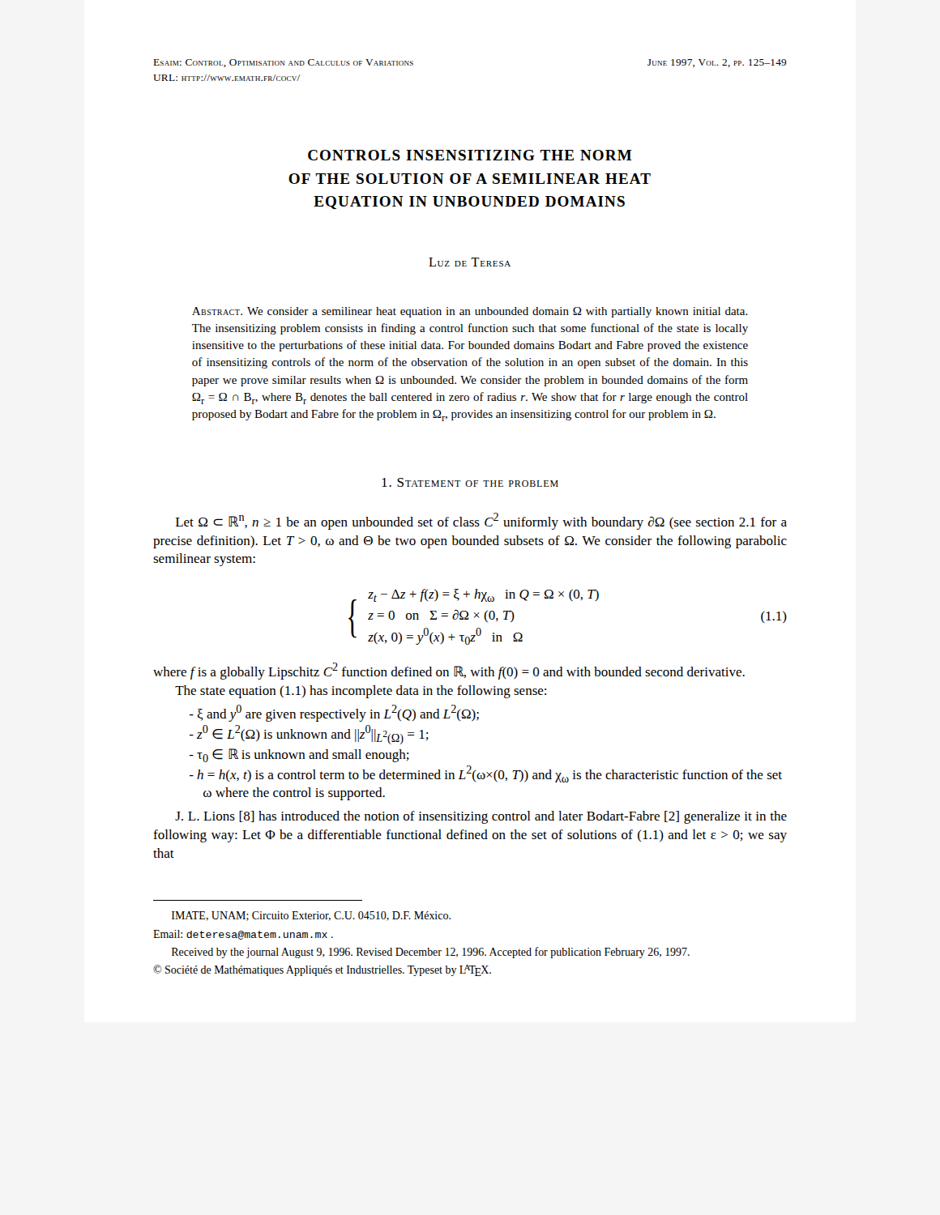Esaim: Control, Optimisation and Calculus of Variations June 1997, Vol. 2, pp. 125–149
URL: http://www.emath.fr/cocv/
Controls insensitizing the norm
of the solution of a semilinear heat
equation in unbounded domains
Luz de Teresa
Abstract. We consider a semilinear heat equation in an unbounded domain Ω with partially known initial data. The insensitizing problem consists in finding a control function such that some functional of the state is locally insensitive to the perturbations of these initial data. For bounded domains Bodart and Fabre proved the existence of insensitizing controls of the norm of the observation of the solution in an open subset of the domain. In this paper we prove similar results when Ω is unbounded. We consider the problem in bounded domains of the form Ωr = Ω ∩ Br, where Br denotes the ball centered in zero of radius r. We show that for r large enough the control proposed by Bodart and Fabre for the problem in Ωr, provides an insensitizing control for our problem in Ω.
1. Statement of the problem
Let Ω ⊂ ℝn, n ≥ 1 be an open unbounded set of class C2 uniformly with boundary ∂Ω (see section 2.1 for a precise definition). Let T > 0, ω and Θ be two open bounded subsets of Ω. We consider the following parabolic semilinear system:
{
zt − Δz + f(z) = ξ + hχω in Q = Ω × (0, T)
z = 0 on Σ = ∂Ω × (0, T)
z(x, 0) = y0(x) + τ0z0 in Ω
(1.1)
where f is a globally Lipschitz C2 function defined on ℝ, with f(0) = 0 and with bounded second derivative.
The state equation (1.1) has incomplete data in the following sense:
ξ and y0 are given respectively in L2(Q) and L2(Ω);
z0 ∈ L2(Ω) is unknown and ||z0||L2(Ω) = 1;
τ0 ∈ ℝ is unknown and small enough;
h = h(x, t) is a control term to be determined in L2(ω×(0, T)) and χω is the characteristic function of the set ω where the control is supported.
J. L. Lions [8] has introduced the notion of insensitizing control and later Bodart-Fabre [2] generalize it in the following way: Let Φ be a differentiable functional defined on the set of solutions of (1.1) and let ε > 0; we say that
IMATE, UNAM; Circuito Exterior, C.U. 04510, D.F. México.
Email: deteresa@matem.unam.mx .
Received by the journal August 9, 1996. Revised December 12, 1996. Accepted for publication February 26, 1997.
© Société de Mathématiques Appliqués et Industrielles. Typeset by LATEX.